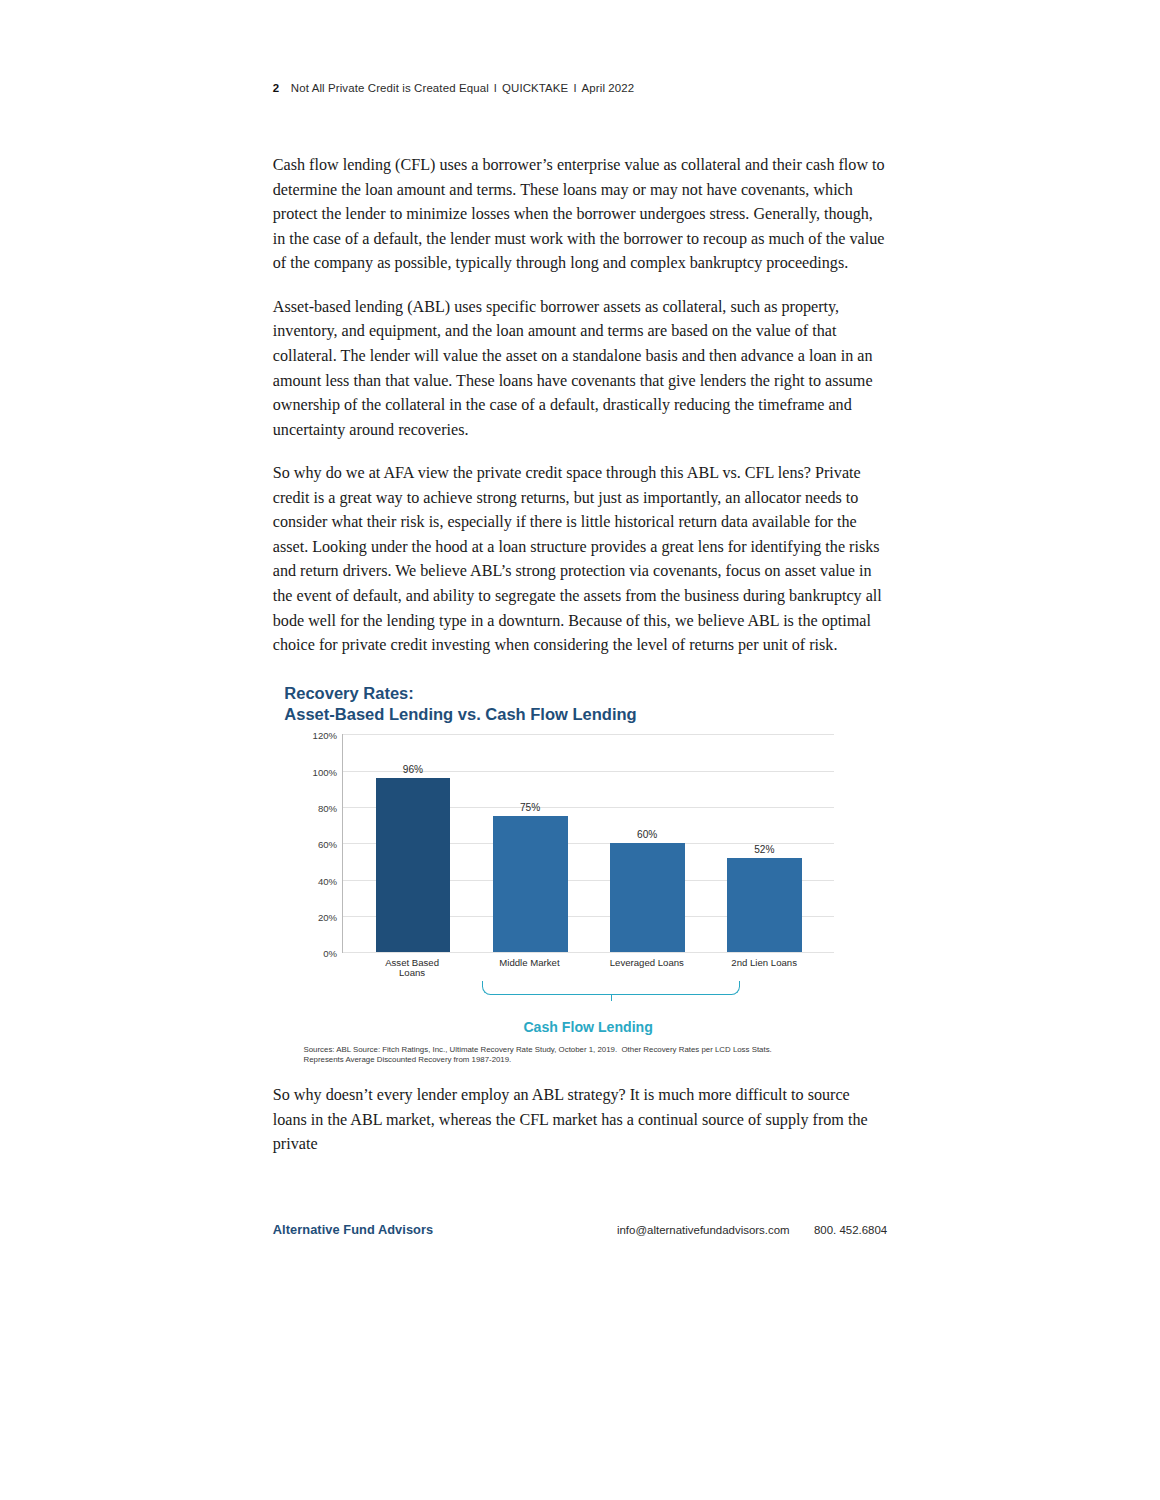2 Not All Private Credit is Created Equall QUICKTAKEl April 2022
Cash flow lending (CFL) uses a borrower’s enterprise value as collateral and their cash flow to determine the loan amount and terms. These loans may or may not have covenants, which protect the lender to minimize losses when the borrower undergoes stress. Generally, though, in the case of a default, the lender must work with the borrower to recoup as much of the value of the company as possible, typically through long and complex bankruptcy proceedings.
Asset-based lending (ABL) uses specific borrower assets as collateral, such as property, inventory, and equipment, and the loan amount and terms are based on the value of that collateral. The lender will value the asset on a standalone basis and then advance a loan in an amount less than that value. These loans have covenants that give lenders the right to assume ownership of the collateral in the case of a default, drastically reducing the timeframe and uncertainty around recoveries.
So why do we at AFA view the private credit space through this ABL vs. CFL lens? Private credit is a great way to achieve strong returns, but just as importantly, an allocator needs to consider what their risk is, especially if there is little historical return data available for the asset. Looking under the hood at a loan structure provides a great lens for identifying the risks and return drivers. We believe ABL’s strong protection via covenants, focus on asset value in the event of default, and ability to segregate the assets from the business during bankruptcy all bode well for the lending type in a downturn. Because of this, we believe ABL is the optimal choice for private credit investing when considering the level of returns per unit of risk.
Recovery Rates:
Asset-Based Lending vs. Cash Flow Lending
120%
100%
80%
60%
40%
20%
0%
96%
75%
60%
52%
Asset Based Loans Middle Market Leveraged Loans 2nd Lien Loans
Cash Flow Lending
Sources: ABL Source: Fitch Ratings, Inc., Ultimate Recovery Rate Study, October 1, 2019. Other Recovery Rates per LCD Loss Stats.
Represents Average Discounted Recovery from 1987-2019.
So why doesn’t every lender employ an ABL strategy? It is much more difficult to source loans in the ABL market, whereas the CFL market has a continual source of supply from the private
Alternative Fund Advisors
info@alternativefundadvisors.com 800. 452.6804